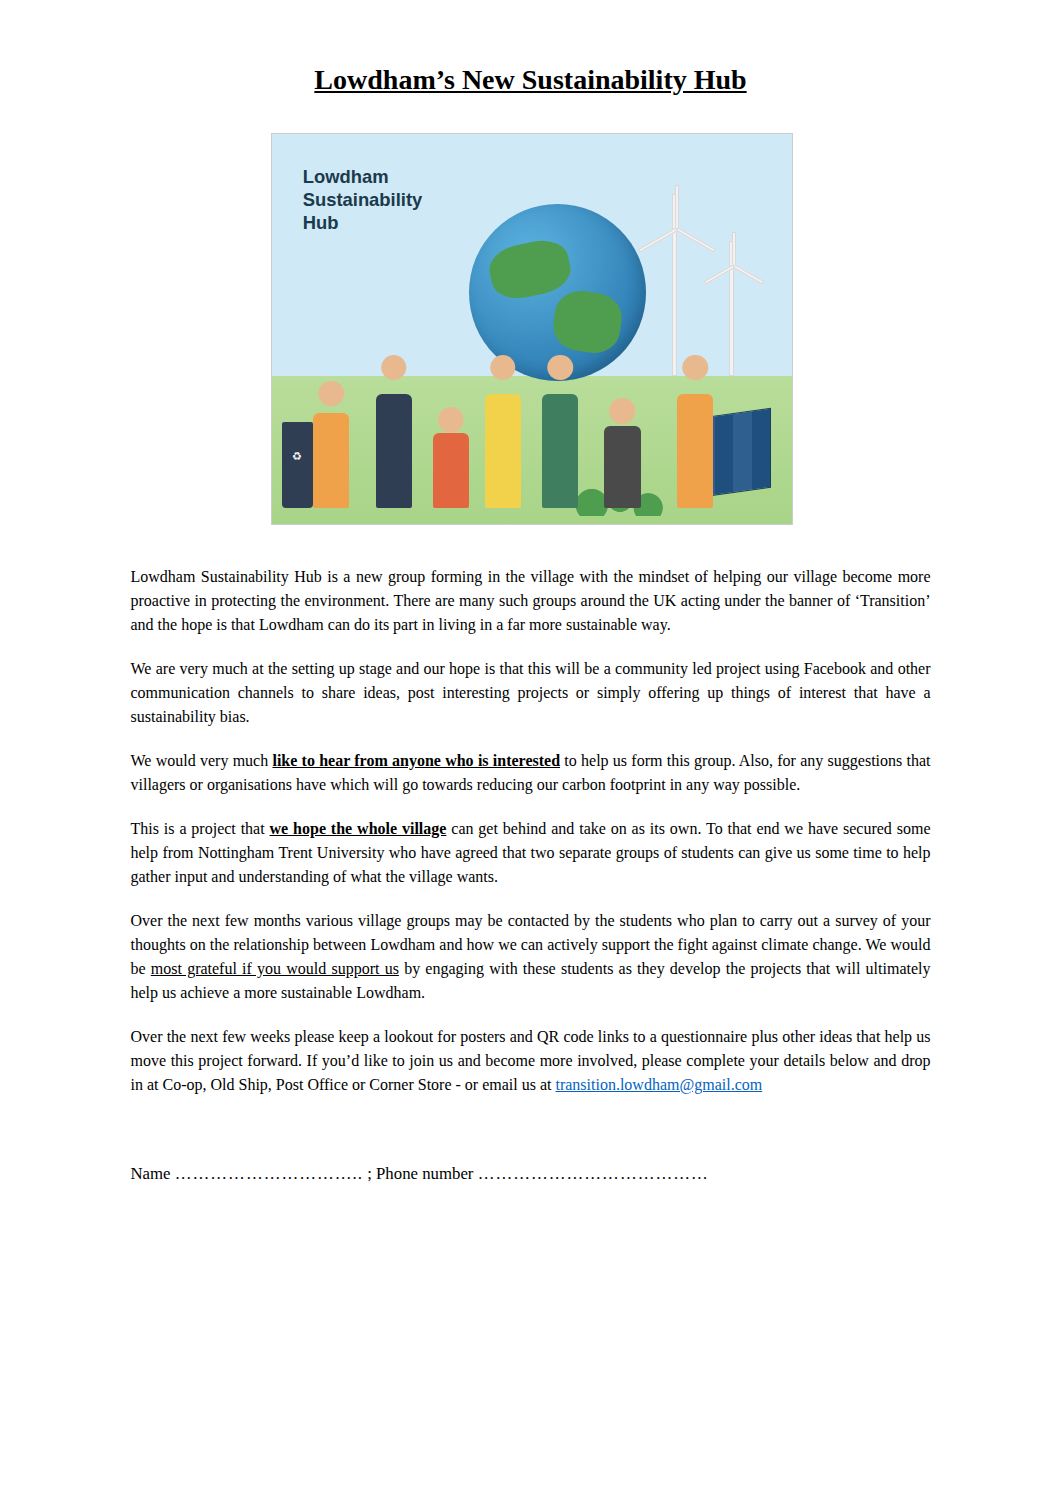Lowdham’s New Sustainability Hub
Lowdham
Sustainability
Hub
Lowdham Sustainability Hub is a new group forming in the village with the mindset of helping our village become more proactive in protecting the environment. There are many such groups around the UK acting under the banner of ‘Transition’ and the hope is that Lowdham can do its part in living in a far more sustainable way.
We are very much at the setting up stage and our hope is that this will be a community led project using Facebook and other communication channels to share ideas, post interesting projects or simply offering up things of interest that have a sustainability bias.
We would very much like to hear from anyone who is interested to help us form this group. Also, for any suggestions that villagers or organisations have which will go towards reducing our carbon footprint in any way possible.
This is a project that we hope the whole village can get behind and take on as its own. To that end we have secured some help from Nottingham Trent University who have agreed that two separate groups of students can give us some time to help gather input and understanding of what the village wants.
Over the next few months various village groups may be contacted by the students who plan to carry out a survey of your thoughts on the relationship between Lowdham and how we can actively support the fight against climate change. We would be most grateful if you would support us by engaging with these students as they develop the projects that will ultimately help us achieve a more sustainable Lowdham.
Over the next few weeks please keep a lookout for posters and QR code links to a questionnaire plus other ideas that help us move this project forward. If you’d like to join us and become more involved, please complete your details below and drop in at Co-op, Old Ship, Post Office or Corner Store - or email us at transition.lowdham@gmail.com
Name ………………………….. ; Phone number …………………………………